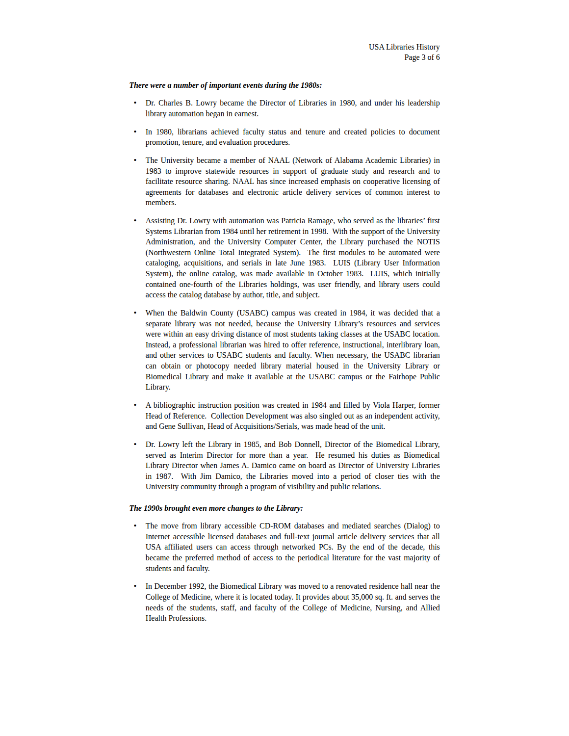USA Libraries History
Page 3 of 6
There were a number of important events during the 1980s:
Dr. Charles B. Lowry became the Director of Libraries in 1980, and under his leadership library automation began in earnest.
In 1980, librarians achieved faculty status and tenure and created policies to document promotion, tenure, and evaluation procedures.
The University became a member of NAAL (Network of Alabama Academic Libraries) in 1983 to improve statewide resources in support of graduate study and research and to facilitate resource sharing. NAAL has since increased emphasis on cooperative licensing of agreements for databases and electronic article delivery services of common interest to members.
Assisting Dr. Lowry with automation was Patricia Ramage, who served as the libraries’ first Systems Librarian from 1984 until her retirement in 1998. With the support of the University Administration, and the University Computer Center, the Library purchased the NOTIS (Northwestern Online Total Integrated System). The first modules to be automated were cataloging, acquisitions, and serials in late June 1983. LUIS (Library User Information System), the online catalog, was made available in October 1983. LUIS, which initially contained one-fourth of the Libraries holdings, was user friendly, and library users could access the catalog database by author, title, and subject.
When the Baldwin County (USABC) campus was created in 1984, it was decided that a separate library was not needed, because the University Library’s resources and services were within an easy driving distance of most students taking classes at the USABC location. Instead, a professional librarian was hired to offer reference, instructional, interlibrary loan, and other services to USABC students and faculty. When necessary, the USABC librarian can obtain or photocopy needed library material housed in the University Library or Biomedical Library and make it available at the USABC campus or the Fairhope Public Library.
A bibliographic instruction position was created in 1984 and filled by Viola Harper, former Head of Reference. Collection Development was also singled out as an independent activity, and Gene Sullivan, Head of Acquisitions/Serials, was made head of the unit.
Dr. Lowry left the Library in 1985, and Bob Donnell, Director of the Biomedical Library, served as Interim Director for more than a year. He resumed his duties as Biomedical Library Director when James A. Damico came on board as Director of University Libraries in 1987. With Jim Damico, the Libraries moved into a period of closer ties with the University community through a program of visibility and public relations.
The 1990s brought even more changes to the Library:
The move from library accessible CD-ROM databases and mediated searches (Dialog) to Internet accessible licensed databases and full-text journal article delivery services that all USA affiliated users can access through networked PCs. By the end of the decade, this became the preferred method of access to the periodical literature for the vast majority of students and faculty.
In December 1992, the Biomedical Library was moved to a renovated residence hall near the College of Medicine, where it is located today. It provides about 35,000 sq. ft. and serves the needs of the students, staff, and faculty of the College of Medicine, Nursing, and Allied Health Professions.